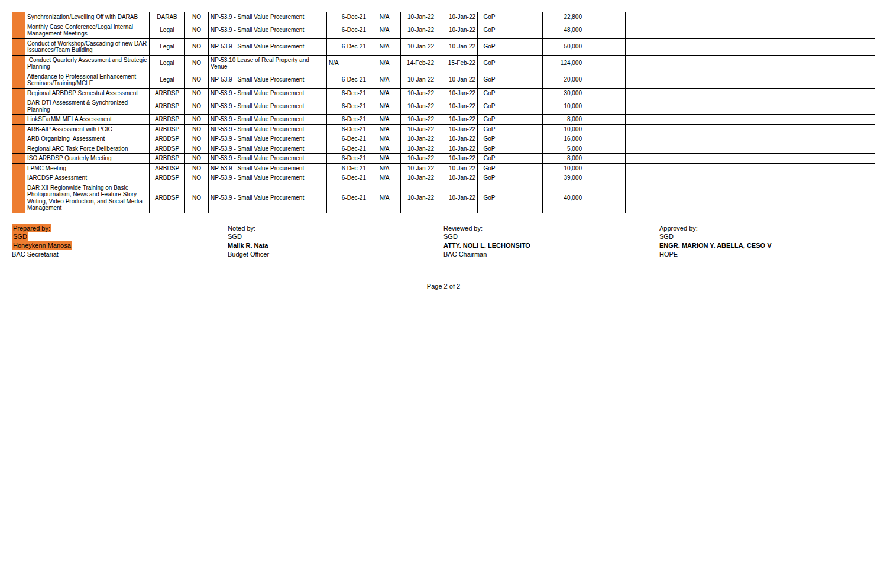| | Synchronization/Levelling Off with DARAB | DARAB | NO | NP-53.9 - Small Value Procurement | 6-Dec-21 | N/A | 10-Jan-22 | 10-Jan-22 | GoP | | 22,800 | | |
| | Monthly Case Conference/Legal Internal Management Meetings | Legal | NO | NP-53.9 - Small Value Procurement | 6-Dec-21 | N/A | 10-Jan-22 | 10-Jan-22 | GoP | | 48,000 | | |
| | Conduct of Workshop/Cascading of new DAR Issuances/Team Building | Legal | NO | NP-53.9 - Small Value Procurement | 6-Dec-21 | N/A | 10-Jan-22 | 10-Jan-22 | GoP | | 50,000 | | |
| | Conduct Quarterly Assessment and Strategic Planning | Legal | NO | NP-53.10 Lease of Real Property and Venue | N/A | N/A | 14-Feb-22 | 15-Feb-22 | GoP | | 124,000 | | |
| | Attendance to Professional Enhancement Seminars/Training/MCLE | Legal | NO | NP-53.9 - Small Value Procurement | 6-Dec-21 | N/A | 10-Jan-22 | 10-Jan-22 | GoP | | 20,000 | | |
| | Regional ARBDSP Semestral Assessment | ARBDSP | NO | NP-53.9 - Small Value Procurement | 6-Dec-21 | N/A | 10-Jan-22 | 10-Jan-22 | GoP | | 30,000 | | |
| | DAR-DTI Assessment & Synchronized Planning | ARBDSP | NO | NP-53.9 - Small Value Procurement | 6-Dec-21 | N/A | 10-Jan-22 | 10-Jan-22 | GoP | | 10,000 | | |
| | LinkSFarMM MELA Assessment | ARBDSP | NO | NP-53.9 - Small Value Procurement | 6-Dec-21 | N/A | 10-Jan-22 | 10-Jan-22 | GoP | | 8,000 | | |
| | ARB-AIP Assessment with PCIC | ARBDSP | NO | NP-53.9 - Small Value Procurement | 6-Dec-21 | N/A | 10-Jan-22 | 10-Jan-22 | GoP | | 10,000 | | |
| | ARB Organizing Assessment | ARBDSP | NO | NP-53.9 - Small Value Procurement | 6-Dec-21 | N/A | 10-Jan-22 | 10-Jan-22 | GoP | | 16,000 | | |
| | Regional ARC Task Force Deliberation | ARBDSP | NO | NP-53.9 - Small Value Procurement | 6-Dec-21 | N/A | 10-Jan-22 | 10-Jan-22 | GoP | | 5,000 | | |
| | ISO ARBDSP Quarterly Meeting | ARBDSP | NO | NP-53.9 - Small Value Procurement | 6-Dec-21 | N/A | 10-Jan-22 | 10-Jan-22 | GoP | | 8,000 | | |
| | LPMC Meeting | ARBDSP | NO | NP-53.9 - Small Value Procurement | 6-Dec-21 | N/A | 10-Jan-22 | 10-Jan-22 | GoP | | 10,000 | | |
| | IARCDSP Assessment | ARBDSP | NO | NP-53.9 - Small Value Procurement | 6-Dec-21 | N/A | 10-Jan-22 | 10-Jan-22 | GoP | | 39,000 | | |
| | DAR XII Regionwide Training on Basic Photojournalism, News and Feature Story Writing, Video Production, and Social Media Management | ARBDSP | NO | NP-53.9 - Small Value Procurement | 6-Dec-21 | N/A | 10-Jan-22 | 10-Jan-22 | GoP | | 40,000 | | |
| Prepared by: | Noted by: | Reviewed by: | Approved by: |
| SGD | SGD | SGD | SGD |
| Honeykenn Manosa | Malik R. Nata | ATTY. NOLI L. LECHONSITO | ENGR. MARION Y. ABELLA, CESO V |
| BAC Secretariat | Budget Officer | BAC Chairman | HOPE |
Page 2 of 2